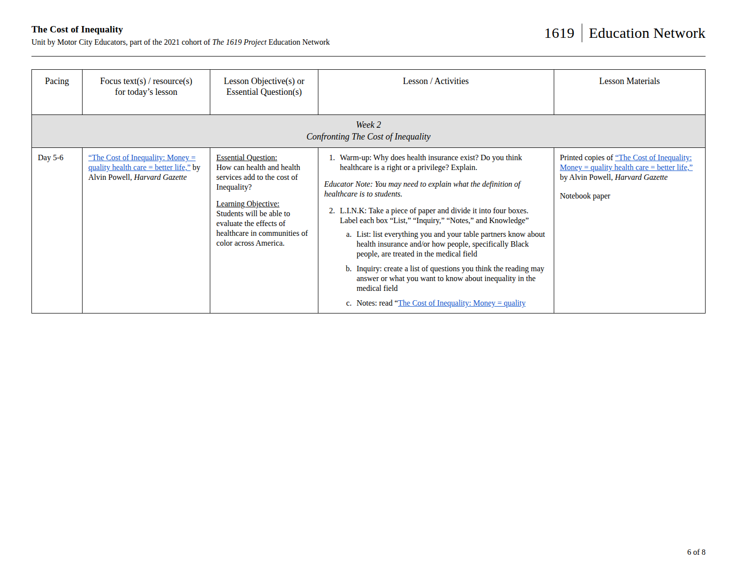The Cost of Inequality
Unit by Motor City Educators, part of the 2021 cohort of The 1619 Project Education Network
1619 Education Network
| Pacing | Focus text(s) / resource(s) for today’s lesson | Lesson Objective(s) or Essential Question(s) | Lesson / Activities | Lesson Materials |
| --- | --- | --- | --- | --- |
| Week 2 Confronting The Cost of Inequality |
| Day 5-6 | “The Cost of Inequality: Money = quality health care = better life,” by Alvin Powell, Harvard Gazette | Essential Question: How can health and health services add to the cost of Inequality? Learning Objective: Students will be able to evaluate the effects of healthcare in communities of color across America. | Warm-up: Why does health insurance exist? Do you think healthcare is a right or a privilege? Explain. Educator Note: You may need to explain what the definition of healthcare is to students. L.I.N.K: Take a piece of paper and divide it into four boxes. Label each box “List,” “Inquiry,” “Notes,” and Knowledge” List: list everything you and your table partners know about health insurance and/or how people, specifically Black people, are treated in the medical field Inquiry: create a list of questions you think the reading may answer or what you want to know about inequality in the medical field Notes: read “ The Cost of Inequality: Money = quality | Printed copies of “The Cost of Inequality: Money = quality health care = better life,” by Alvin Powell, Harvard Gazette Notebook paper |
6 of 8